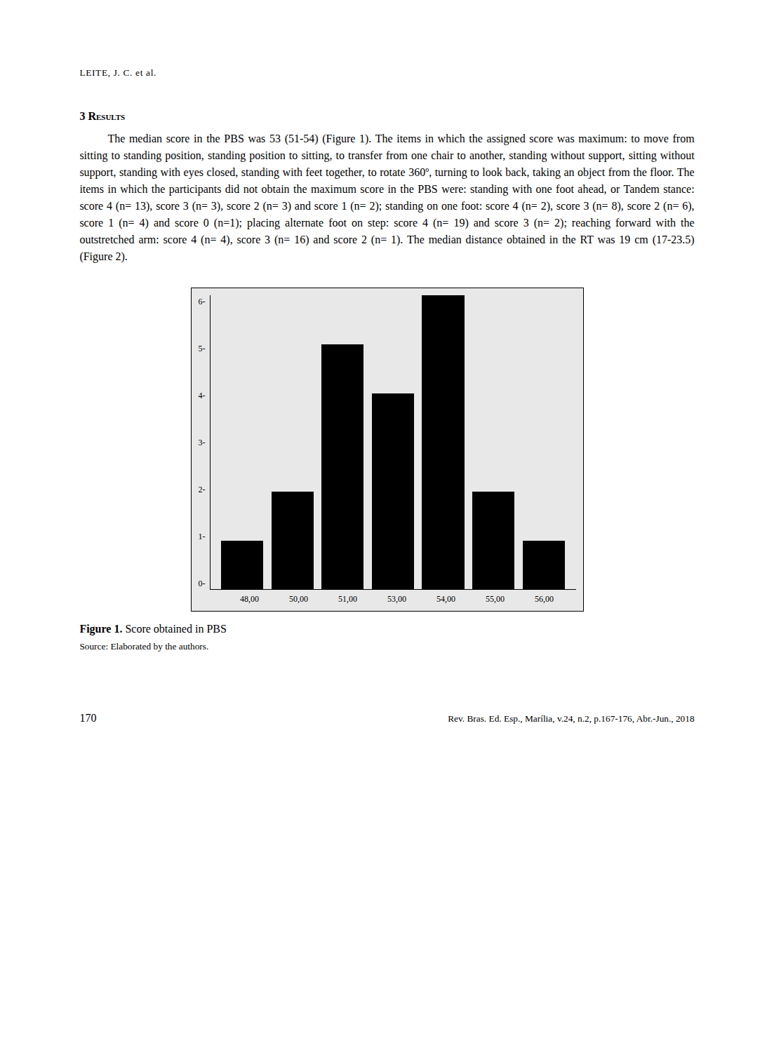LEITE, J. C. et al.
3 Results
The median score in the PBS was 53 (51-54) (Figure 1). The items in which the assigned score was maximum: to move from sitting to standing position, standing position to sitting, to transfer from one chair to another, standing without support, sitting without support, standing with eyes closed, standing with feet together, to rotate 360º, turning to look back, taking an object from the floor. The items in which the participants did not obtain the maximum score in the PBS were: standing with one foot ahead, or Tandem stance: score 4 (n= 13), score 3 (n= 3), score 2 (n= 3) and score 1 (n= 2); standing on one foot: score 4 (n= 2), score 3 (n= 8), score 2 (n= 6), score 1 (n= 4) and score 0 (n=1); placing alternate foot on step: score 4 (n= 19) and score 3 (n= 2); reaching forward with the outstretched arm: score 4 (n= 4), score 3 (n= 16) and score 2 (n= 1). The median distance obtained in the RT was 19 cm (17-23.5) (Figure 2).
6- 5- 4- 3- 2- 1- 0-
48,00 50,00 51,00 53,00 54,00 55,00 56,00
Figure 1. Score obtained in PBS
Source: Elaborated by the authors.
170 Rev. Bras. Ed. Esp., Marília, v.24, n.2, p.167-176, Abr.-Jun., 2018